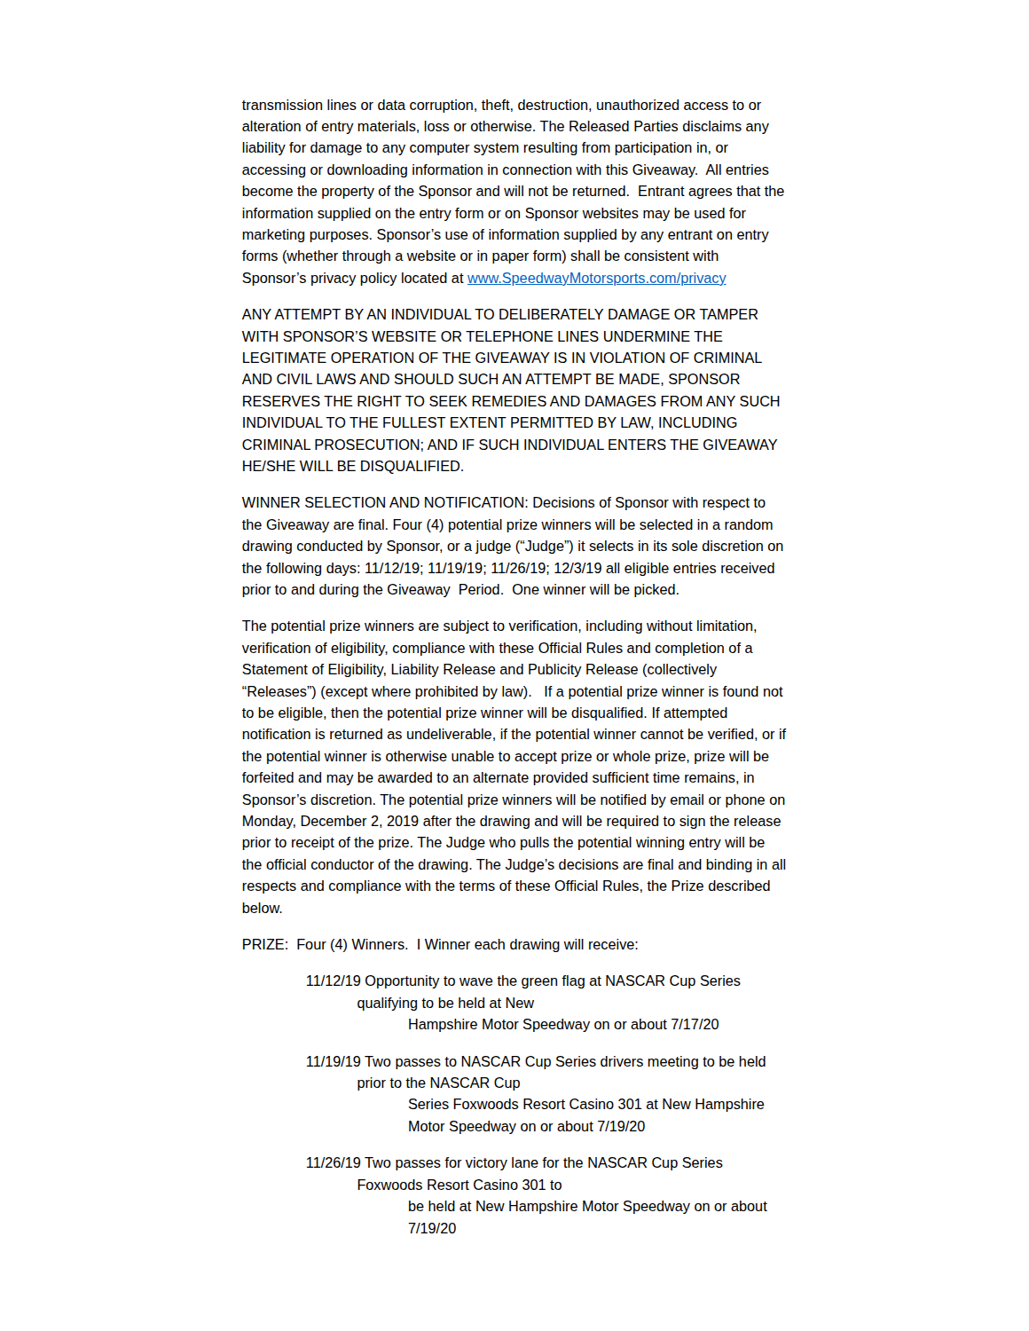transmission lines or data corruption, theft, destruction, unauthorized access to or alteration of entry materials, loss or otherwise. The Released Parties disclaims any liability for damage to any computer system resulting from participation in, or accessing or downloading information in connection with this Giveaway. All entries become the property of the Sponsor and will not be returned. Entrant agrees that the information supplied on the entry form or on Sponsor websites may be used for marketing purposes. Sponsor’s use of information supplied by any entrant on entry forms (whether through a website or in paper form) shall be consistent with Sponsor’s privacy policy located at www.SpeedwayMotorsports.com/privacy
ANY ATTEMPT BY AN INDIVIDUAL TO DELIBERATELY DAMAGE OR TAMPER WITH SPONSOR’S WEBSITE OR TELEPHONE LINES UNDERMINE THE LEGITIMATE OPERATION OF THE GIVEAWAY IS IN VIOLATION OF CRIMINAL AND CIVIL LAWS AND SHOULD SUCH AN ATTEMPT BE MADE, SPONSOR RESERVES THE RIGHT TO SEEK REMEDIES AND DAMAGES FROM ANY SUCH INDIVIDUAL TO THE FULLEST EXTENT PERMITTED BY LAW, INCLUDING CRIMINAL PROSECUTION; AND IF SUCH INDIVIDUAL ENTERS THE GIVEAWAY HE/SHE WILL BE DISQUALIFIED.
WINNER SELECTION AND NOTIFICATION: Decisions of Sponsor with respect to the Giveaway are final. Four (4) potential prize winners will be selected in a random drawing conducted by Sponsor, or a judge (“Judge”) it selects in its sole discretion on the following days: 11/12/19; 11/19/19; 11/26/19; 12/3/19 all eligible entries received prior to and during the Giveaway Period. One winner will be picked.
The potential prize winners are subject to verification, including without limitation, verification of eligibility, compliance with these Official Rules and completion of a Statement of Eligibility, Liability Release and Publicity Release (collectively “Releases”) (except where prohibited by law). If a potential prize winner is found not to be eligible, then the potential prize winner will be disqualified. If attempted notification is returned as undeliverable, if the potential winner cannot be verified, or if the potential winner is otherwise unable to accept prize or whole prize, prize will be forfeited and may be awarded to an alternate provided sufficient time remains, in Sponsor’s discretion. The potential prize winners will be notified by email or phone on Monday, December 2, 2019 after the drawing and will be required to sign the release prior to receipt of the prize. The Judge who pulls the potential winning entry will be the official conductor of the drawing. The Judge’s decisions are final and binding in all respects and compliance with the terms of these Official Rules, the Prize described below.
PRIZE: Four (4) Winners. I Winner each drawing will receive:
11/12/19 Opportunity to wave the green flag at NASCAR Cup Series qualifying to be held at NewHampshire Motor Speedway on or about 7/17/20
11/19/19 Two passes to NASCAR Cup Series drivers meeting to be held prior to the NASCAR CupSeries Foxwoods Resort Casino 301 at New Hampshire Motor Speedway on or about 7/19/20
11/26/19 Two passes for victory lane for the NASCAR Cup Series Foxwoods Resort Casino 301 tobe held at New Hampshire Motor Speedway on or about 7/19/20